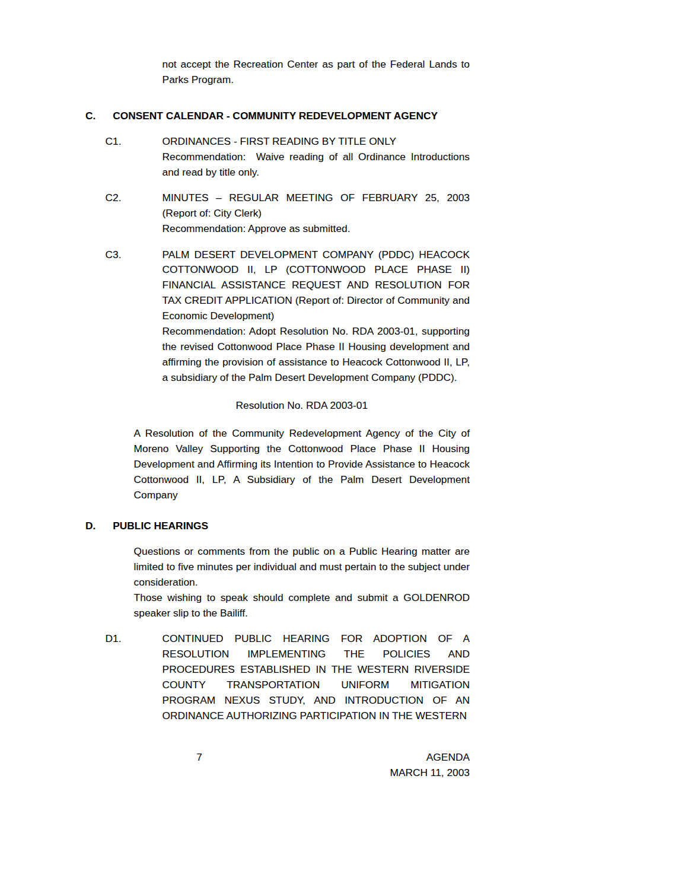not accept the Recreation Center as part of the Federal Lands to Parks Program.
C. CONSENT CALENDAR - COMMUNITY REDEVELOPMENT AGENCY
C1. ORDINANCES - FIRST READING BY TITLE ONLY
Recommendation: Waive reading of all Ordinance Introductions and read by title only.
C2. MINUTES – REGULAR MEETING OF FEBRUARY 25, 2003 (Report of: City Clerk)
Recommendation: Approve as submitted.
C3. PALM DESERT DEVELOPMENT COMPANY (PDDC) HEACOCK COTTONWOOD II, LP (COTTONWOOD PLACE PHASE II) FINANCIAL ASSISTANCE REQUEST AND RESOLUTION FOR TAX CREDIT APPLICATION (Report of: Director of Community and Economic Development)
Recommendation: Adopt Resolution No. RDA 2003-01, supporting the revised Cottonwood Place Phase II Housing development and affirming the provision of assistance to Heacock Cottonwood II, LP, a subsidiary of the Palm Desert Development Company (PDDC).
Resolution No. RDA 2003-01
A Resolution of the Community Redevelopment Agency of the City of Moreno Valley Supporting the Cottonwood Place Phase II Housing Development and Affirming its Intention to Provide Assistance to Heacock Cottonwood II, LP, A Subsidiary of the Palm Desert Development Company
D. PUBLIC HEARINGS
Questions or comments from the public on a Public Hearing matter are limited to five minutes per individual and must pertain to the subject under consideration.
Those wishing to speak should complete and submit a GOLDENROD speaker slip to the Bailiff.
D1. CONTINUED PUBLIC HEARING FOR ADOPTION OF A RESOLUTION IMPLEMENTING THE POLICIES AND PROCEDURES ESTABLISHED IN THE WESTERN RIVERSIDE COUNTY TRANSPORTATION UNIFORM MITIGATION PROGRAM NEXUS STUDY, AND INTRODUCTION OF AN ORDINANCE AUTHORIZING PARTICIPATION IN THE WESTERN
7 AGENDA
MARCH 11, 2003